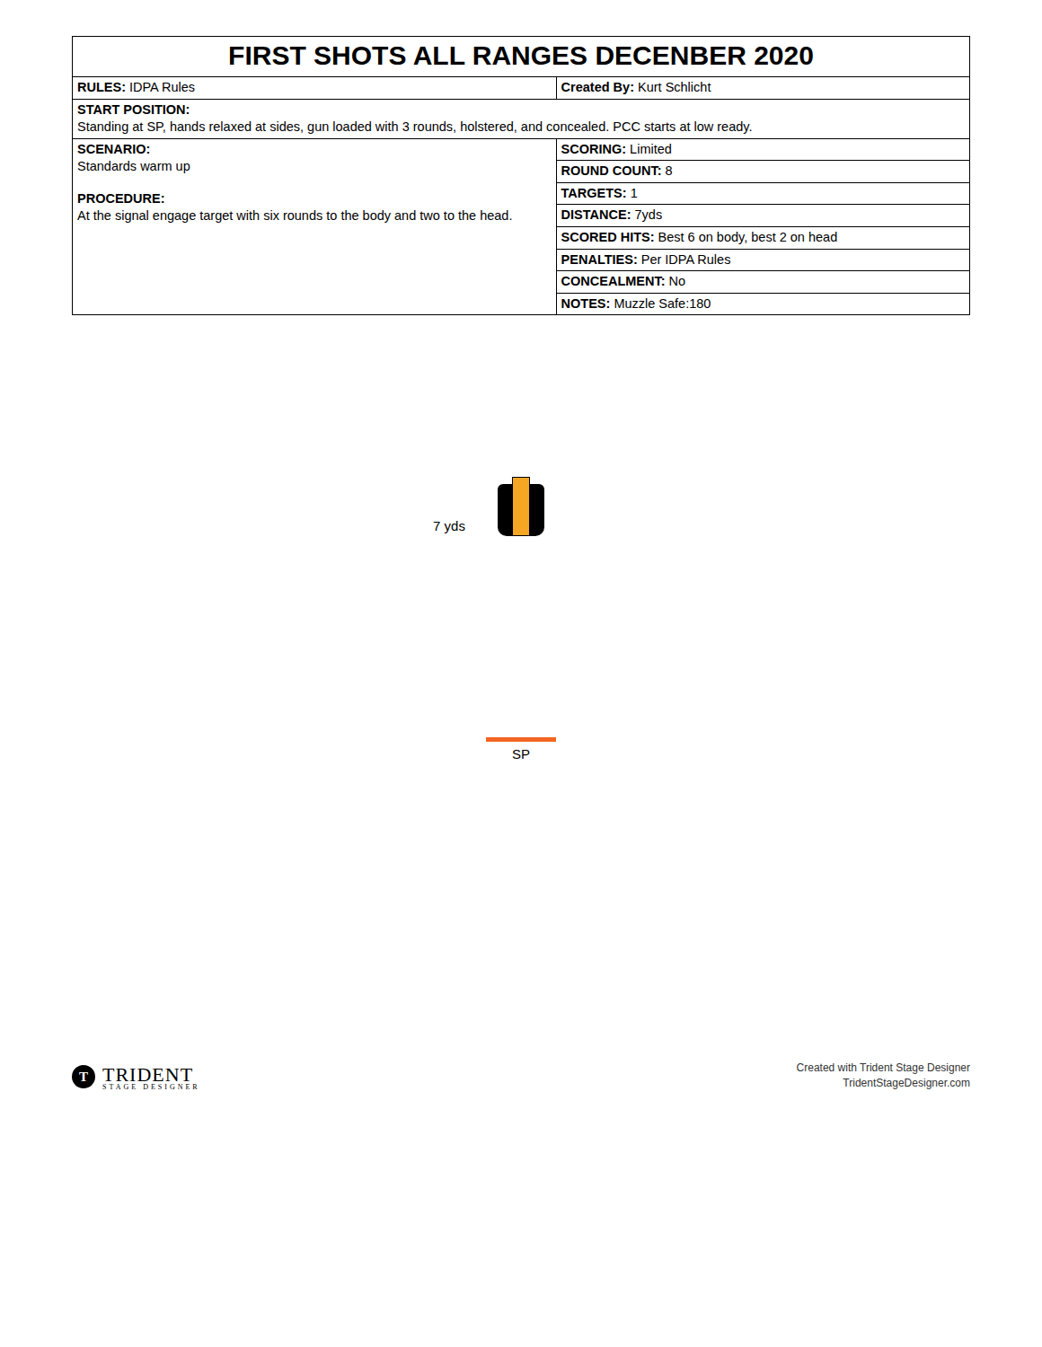FIRST SHOTS ALL RANGES DECENBER 2020
| RULES: IDPA Rules | Created By: Kurt Schlicht |
| START POSITION: Standing at SP, hands relaxed at sides, gun loaded with 3 rounds, holstered, and concealed. PCC starts at low ready. |
| SCENARIO: Standards warm up PROCEDURE: At the signal engage target with six rounds to the body and two to the head. | SCORING: Limited |
| ROUND COUNT: 8 |
| TARGETS: 1 |
| DISTANCE: 7yds |
| SCORED HITS: Best 6 on body, best 2 on head |
| PENALTIES: Per IDPA Rules |
| CONCEALMENT: No |
| NOTES: Muzzle Safe:180 |
7 yds
SP
T
TRIDENT STAGE DESIGNER
Created with Trident Stage Designer
TridentStageDesigner.com